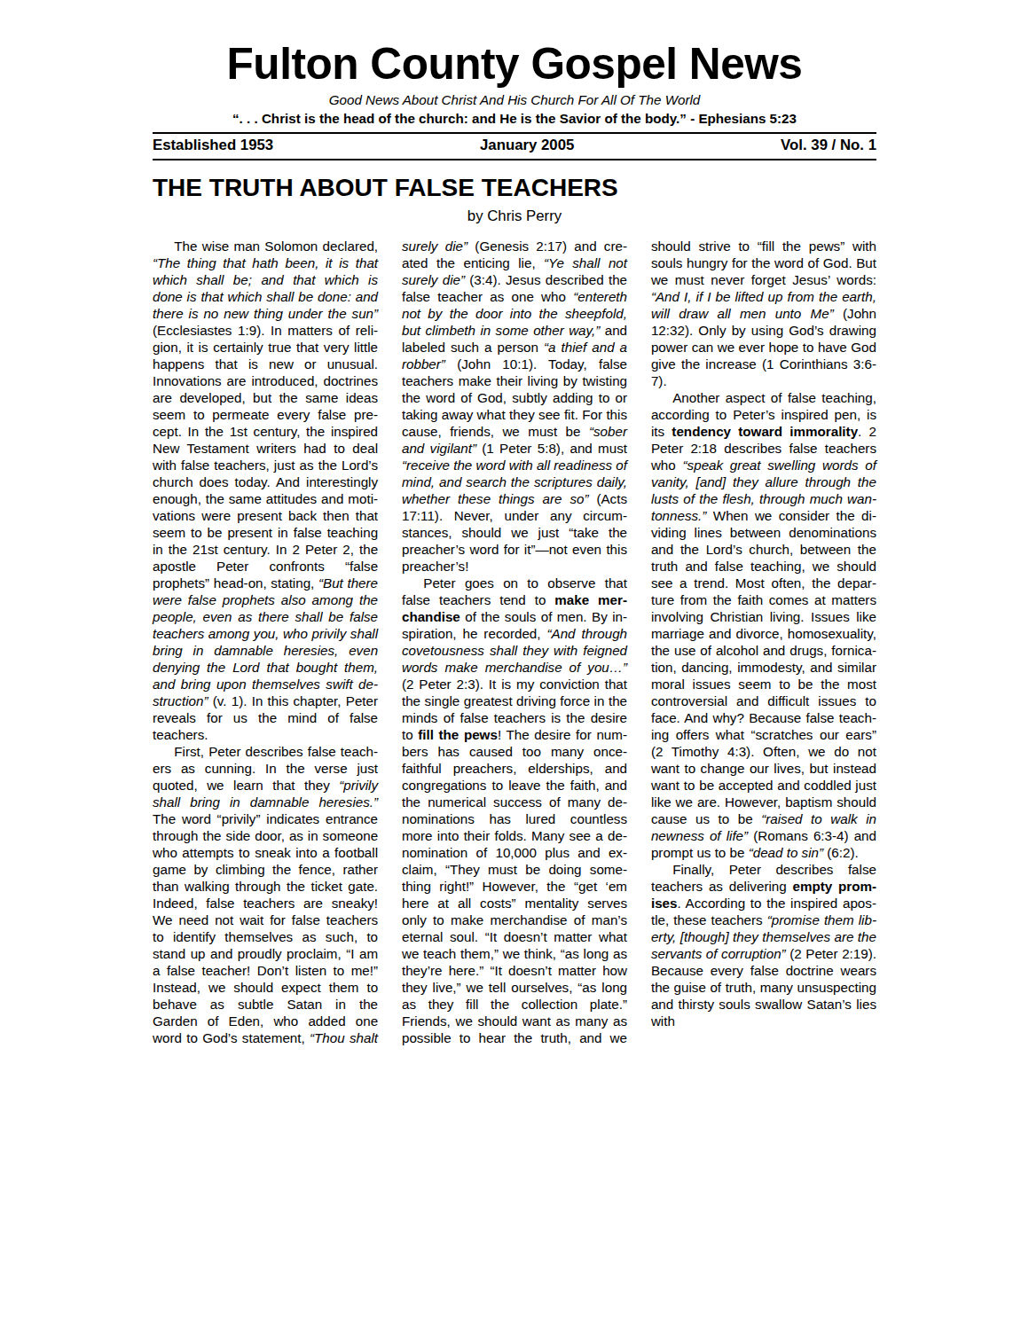Fulton County Gospel News
Good News About Christ And His Church For All Of The World
“. . . Christ is the head of the church: and He is the Savior of the body.” - Ephesians 5:23
Established 1953 January 2005 Vol. 39 / No. 1
THE TRUTH ABOUT FALSE TEACHERS
by Chris Perry
The wise man Solomon declared, “The thing that hath been, it is that which shall be; and that which is done is that which shall be done: and there is no new thing under the sun” (Ecclesiastes 1:9). In matters of religion, it is certainly true that very little happens that is new or unusual. Innovations are introduced, doctrines are developed, but the same ideas seem to permeate every false precept. In the 1st century, the inspired New Testament writers had to deal with false teachers, just as the Lord’s church does today. And interestingly enough, the same attitudes and motivations were present back then that seem to be present in false teaching in the 21st century. In 2 Peter 2, the apostle Peter confronts “false prophets” head-on, stating, “But there were false prophets also among the people, even as there shall be false teachers among you, who privily shall bring in damnable heresies, even denying the Lord that bought them, and bring upon themselves swift destruction” (v. 1). In this chapter, Peter reveals for us the mind of false teachers.
First, Peter describes false teachers as cunning. In the verse just quoted, we learn that they “privily shall bring in damnable heresies.” The word “privily” indicates entrance through the side door, as in someone who attempts to sneak into a football game by climbing the fence, rather than walking through the ticket gate. Indeed, false teachers are sneaky! We need not wait for false teachers to identify themselves as such, to stand up and proudly proclaim, “I am a false teacher! Don’t listen to me!” Instead, we should expect them to behave as subtle Satan in the Garden of Eden, who added one word to God’s statement, “Thou shalt surely die” (Genesis 2:17) and created the enticing lie, “Ye shall not surely die” (3:4). Jesus described the false teacher as one who “entereth not by the door into the sheepfold, but climbeth in some other way,” and labeled such a person “a thief and a robber” (John 10:1). Today, false teachers make their living by twisting the word of God, subtly adding to or taking away what they see fit. For this cause, friends, we must be “sober and vigilant” (1 Peter 5:8), and must “receive the word with all readiness of mind, and search the scriptures daily, whether these things are so” (Acts 17:11). Never, under any circumstances, should we just “take the preacher’s word for it”—not even this preacher’s!
Peter goes on to observe that false teachers tend to make merchandise of the souls of men. By inspiration, he recorded, “And through covetousness shall they with feigned words make merchandise of you…” (2 Peter 2:3). It is my conviction that the single greatest driving force in the minds of false teachers is the desire to fill the pews! The desire for numbers has caused too many once-faithful preachers, elderships, and congregations to leave the faith, and the numerical success of many denominations has lured countless more into their folds. Many see a denomination of 10,000 plus and exclaim, “They must be doing something right!” However, the “get ‘em here at all costs” mentality serves only to make merchandise of man’s eternal soul. “It doesn’t matter what we teach them,” we think, “as long as they’re here.” “It doesn’t matter how they live,” we tell ourselves, “as long as they fill the collection plate.” Friends, we should want as many as possible to hear the truth, and we should strive to “fill the pews” with souls hungry for the word of God. But we must never forget Jesus’ words: “And I, if I be lifted up from the earth, will draw all men unto Me” (John 12:32). Only by using God’s drawing power can we ever hope to have God give the increase (1 Corinthians 3:6-7).
Another aspect of false teaching, according to Peter’s inspired pen, is its tendency toward immorality. 2 Peter 2:18 describes false teachers who “speak great swelling words of vanity, [and] they allure through the lusts of the flesh, through much wantonness.” When we consider the dividing lines between denominations and the Lord’s church, between the truth and false teaching, we should see a trend. Most often, the departure from the faith comes at matters involving Christian living. Issues like marriage and divorce, homosexuality, the use of alcohol and drugs, fornication, dancing, immodesty, and similar moral issues seem to be the most controversial and difficult issues to face. And why? Because false teaching offers what “scratches our ears” (2 Timothy 4:3). Often, we do not want to change our lives, but instead want to be accepted and coddled just like we are. However, baptism should cause us to be “raised to walk in newness of life” (Romans 6:3-4) and prompt us to be “dead to sin” (6:2).
Finally, Peter describes false teachers as delivering empty promises. According to the inspired apostle, these teachers “promise them liberty, [though] they themselves are the servants of corruption” (2 Peter 2:19). Because every false doctrine wears the guise of truth, many unsuspecting and thirsty souls swallow Satan’s lies with